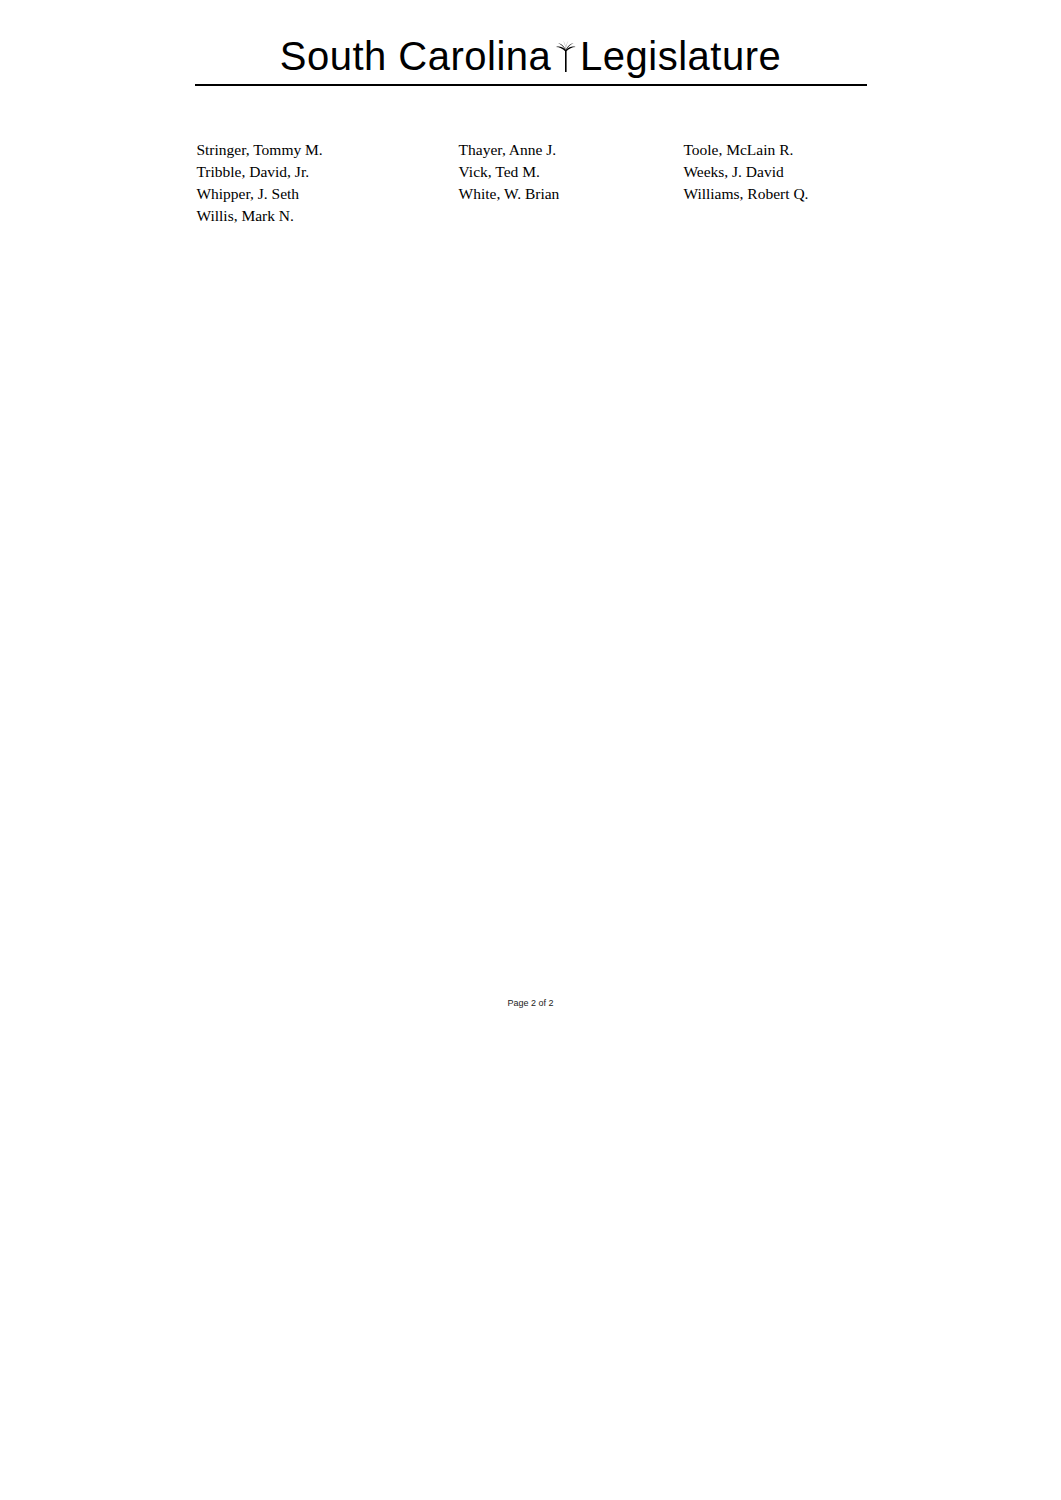South Carolina Legislature
| Stringer, Tommy M. | Thayer, Anne J. | Toole, McLain R. |
| Tribble, David, Jr. | Vick, Ted M. | Weeks, J. David |
| Whipper, J. Seth | White, W. Brian | Williams, Robert Q. |
| Willis, Mark N. | | |
Page 2 of 2